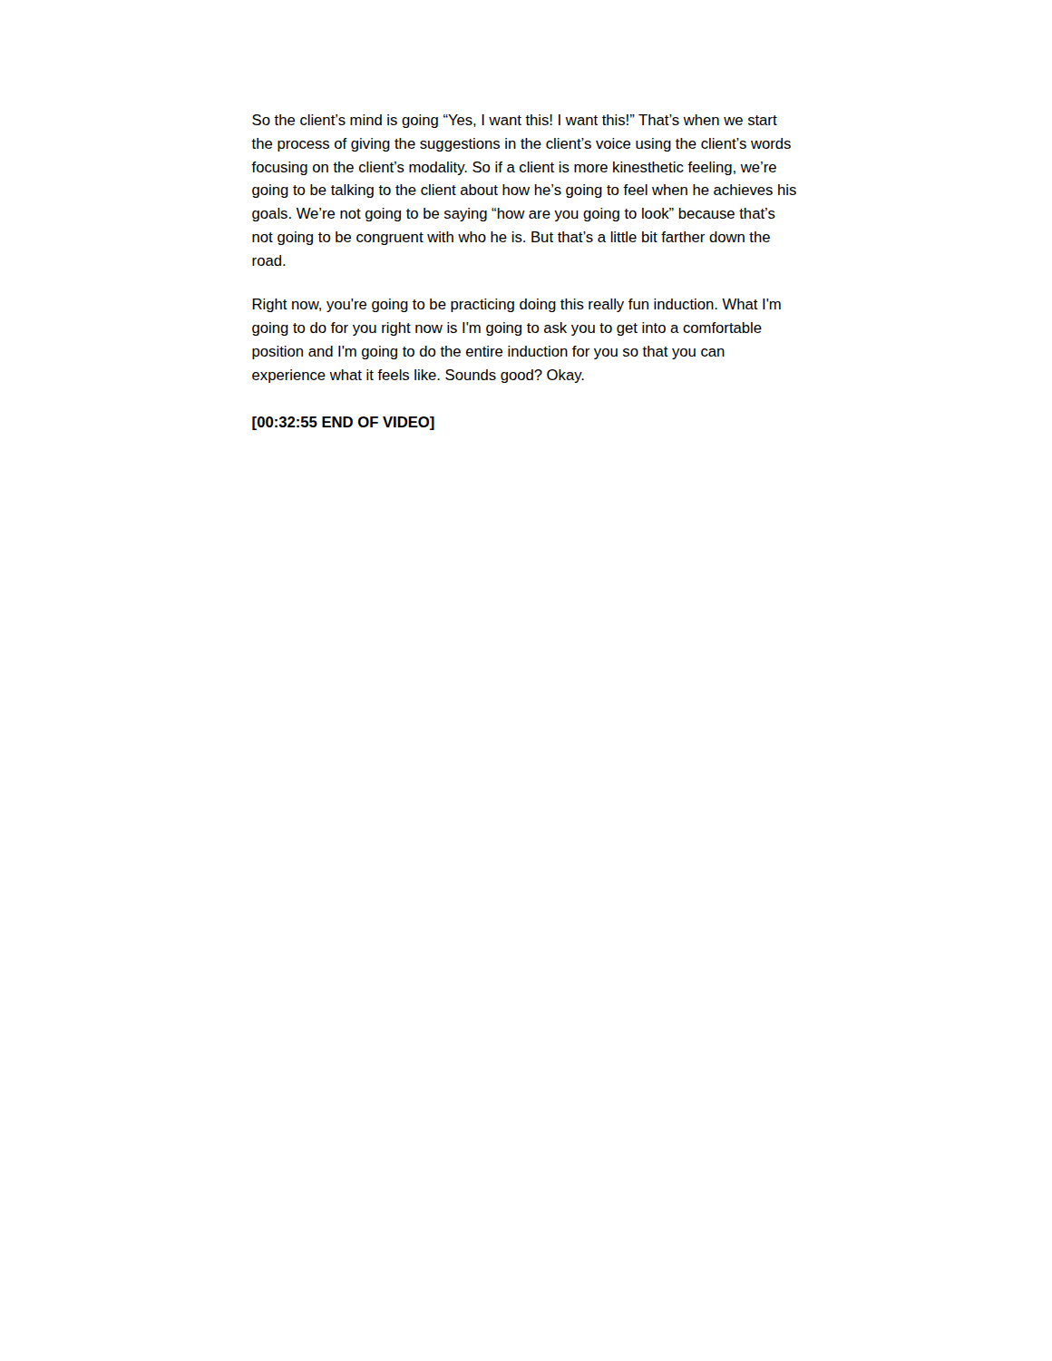So the client’s mind is going “Yes, I want this! I want this!” That’s when we start the process of giving the suggestions in the client’s voice using the client’s words focusing on the client’s modality. So if a client is more kinesthetic feeling, we’re going to be talking to the client about how he’s going to feel when he achieves his goals. We’re not going to be saying “how are you going to look” because that’s not going to be congruent with who he is. But that’s a little bit farther down the road.
Right now, you're going to be practicing doing this really fun induction. What I'm going to do for you right now is I'm going to ask you to get into a comfortable position and I'm going to do the entire induction for you so that you can experience what it feels like. Sounds good? Okay.
[00:32:55 END OF VIDEO]